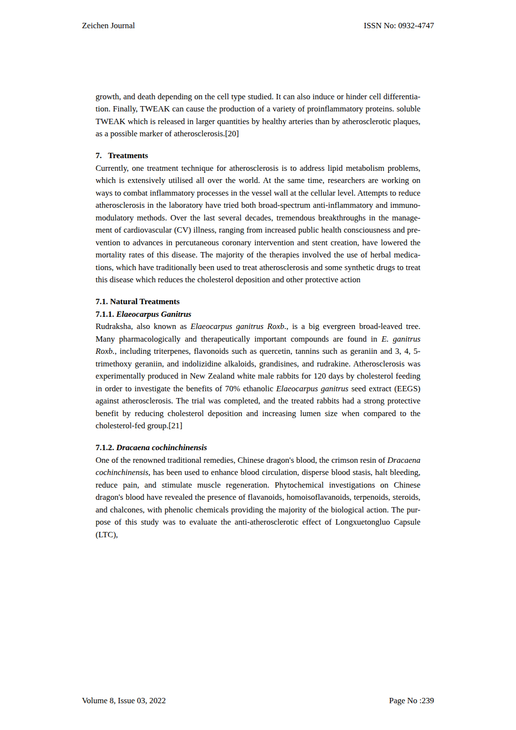Zeichen Journal ISSN No: 0932-4747
growth, and death depending on the cell type studied. It can also induce or hinder cell differentiation. Finally, TWEAK can cause the production of a variety of proinflammatory proteins. soluble TWEAK which is released in larger quantities by healthy arteries than by atherosclerotic plaques, as a possible marker of atherosclerosis.[20]
7. Treatments
Currently, one treatment technique for atherosclerosis is to address lipid metabolism problems, which is extensively utilised all over the world. At the same time, researchers are working on ways to combat inflammatory processes in the vessel wall at the cellular level. Attempts to reduce atherosclerosis in the laboratory have tried both broad-spectrum anti-inflammatory and immunomodulatory methods. Over the last several decades, tremendous breakthroughs in the management of cardiovascular (CV) illness, ranging from increased public health consciousness and prevention to advances in percutaneous coronary intervention and stent creation, have lowered the mortality rates of this disease. The majority of the therapies involved the use of herbal medications, which have traditionally been used to treat atherosclerosis and some synthetic drugs to treat this disease which reduces the cholesterol deposition and other protective action
7.1. Natural Treatments
7.1.1. Elaeocarpus Ganitrus
Rudraksha, also known as Elaeocarpus ganitrus Roxb., is a big evergreen broad-leaved tree. Many pharmacologically and therapeutically important compounds are found in E. ganitrus Roxb., including triterpenes, flavonoids such as quercetin, tannins such as geraniin and 3, 4, 5-trimethoxy geraniin, and indolizidine alkaloids, grandisines, and rudrakine. Atherosclerosis was experimentally produced in New Zealand white male rabbits for 120 days by cholesterol feeding in order to investigate the benefits of 70% ethanolic Elaeocarpus ganitrus seed extract (EEGS) against atherosclerosis. The trial was completed, and the treated rabbits had a strong protective benefit by reducing cholesterol deposition and increasing lumen size when compared to the cholesterol-fed group.[21]
7.1.2. Dracaena cochinchinensis
One of the renowned traditional remedies, Chinese dragon's blood, the crimson resin of Dracaena cochinchinensis, has been used to enhance blood circulation, disperse blood stasis, halt bleeding, reduce pain, and stimulate muscle regeneration. Phytochemical investigations on Chinese dragon's blood have revealed the presence of flavanoids, homoisoflavanoids, terpenoids, steroids, and chalcones, with phenolic chemicals providing the majority of the biological action. The purpose of this study was to evaluate the anti-atherosclerotic effect of Longxuetongluo Capsule (LTC),
Volume 8, Issue 03, 2022 Page No :239